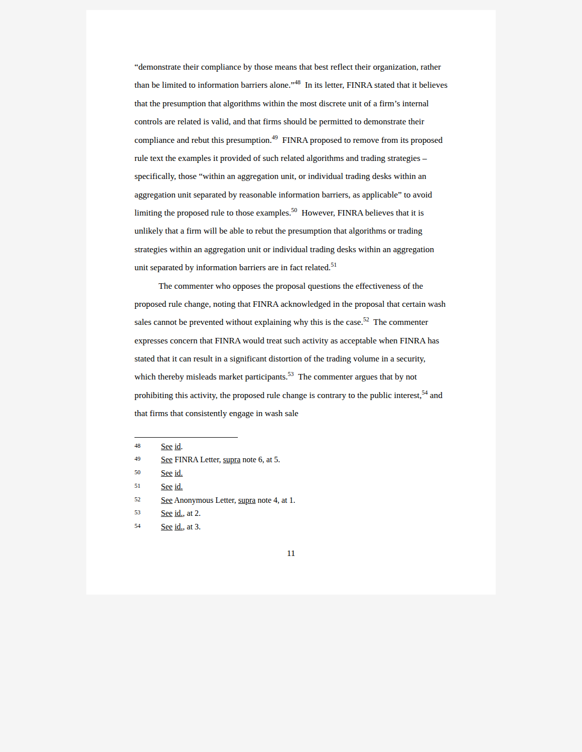“demonstrate their compliance by those means that best reflect their organization, rather than be limited to information barriers alone.”48 In its letter, FINRA stated that it believes that the presumption that algorithms within the most discrete unit of a firm’s internal controls are related is valid, and that firms should be permitted to demonstrate their compliance and rebut this presumption.49 FINRA proposed to remove from its proposed rule text the examples it provided of such related algorithms and trading strategies – specifically, those “within an aggregation unit, or individual trading desks within an aggregation unit separated by reasonable information barriers, as applicable” to avoid limiting the proposed rule to those examples.50 However, FINRA believes that it is unlikely that a firm will be able to rebut the presumption that algorithms or trading strategies within an aggregation unit or individual trading desks within an aggregation unit separated by information barriers are in fact related.51
The commenter who opposes the proposal questions the effectiveness of the proposed rule change, noting that FINRA acknowledged in the proposal that certain wash sales cannot be prevented without explaining why this is the case.52 The commenter expresses concern that FINRA would treat such activity as acceptable when FINRA has stated that it can result in a significant distortion of the trading volume in a security, which thereby misleads market participants.53 The commenter argues that by not prohibiting this activity, the proposed rule change is contrary to the public interest,54 and that firms that consistently engage in wash sale
48
See id.
49
See FINRA Letter, supra note 6, at 5.
50
See id.
51
See id.
52
See Anonymous Letter, supra note 4, at 1.
53
See id., at 2.
54
See id., at 3.
11